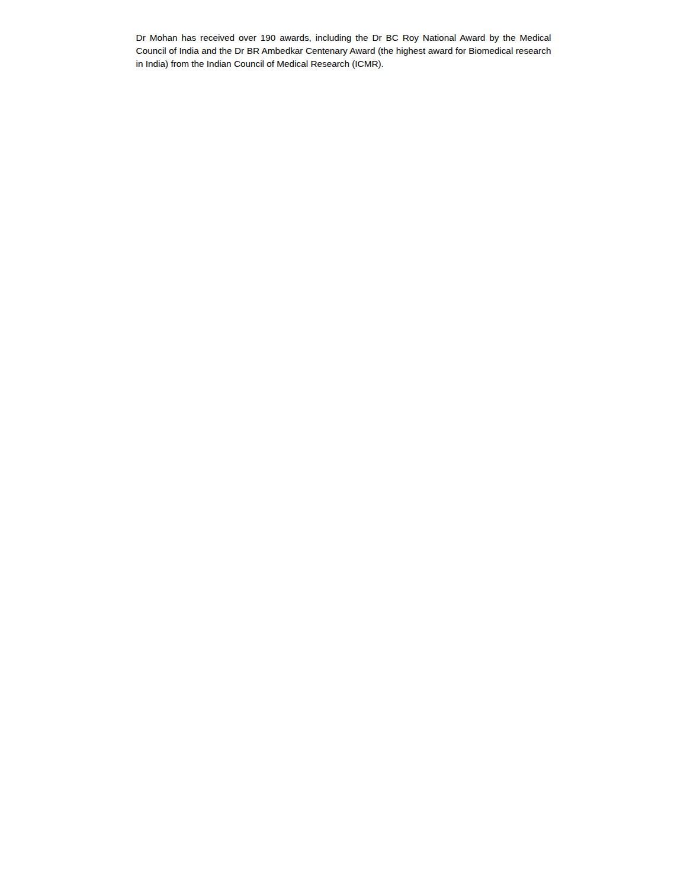Dr Mohan has received over 190 awards, including the Dr BC Roy National Award by the Medical Council of India and the Dr BR Ambedkar Centenary Award (the highest award for Biomedical research in India) from the Indian Council of Medical Research (ICMR).